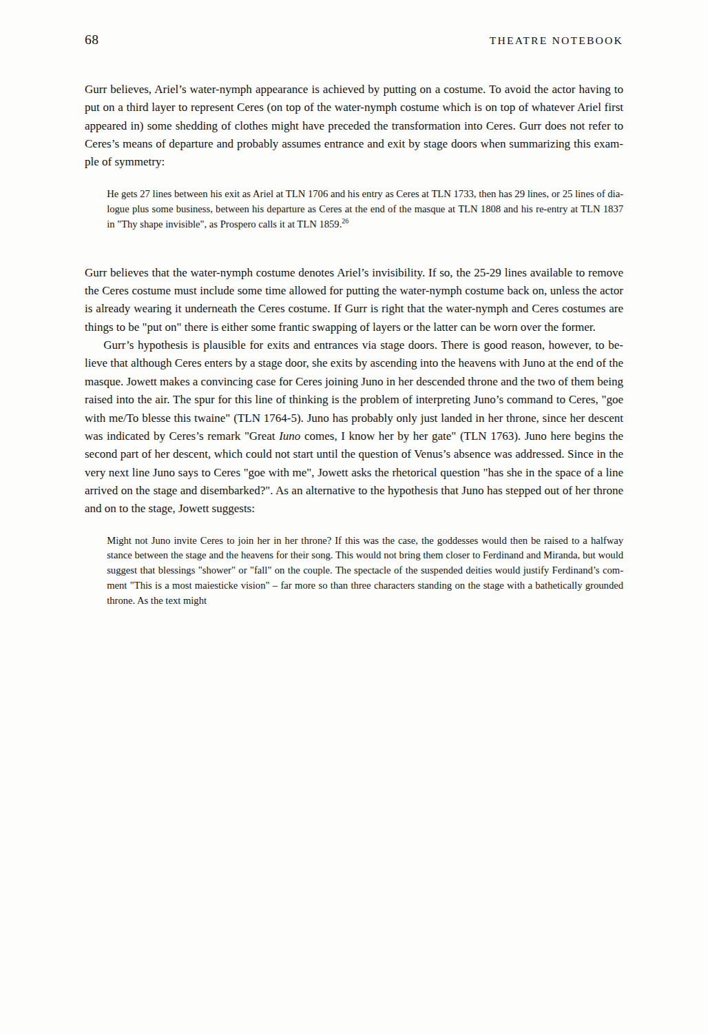68 Theatre Notebook
Gurr believes, Ariel’s water-nymph appearance is achieved by putting on a costume. To avoid the actor having to put on a third layer to represent Ceres (on top of the water-nymph costume which is on top of whatever Ariel first appeared in) some shedding of clothes might have preceded the transformation into Ceres. Gurr does not refer to Ceres’s means of departure and probably assumes entrance and exit by stage doors when summarizing this example of symmetry:
He gets 27 lines between his exit as Ariel at TLN 1706 and his entry as Ceres at TLN 1733, then has 29 lines, or 25 lines of dialogue plus some business, between his departure as Ceres at the end of the masque at TLN 1808 and his re-entry at TLN 1837 in "Thy shape invisible", as Prospero calls it at TLN 1859.26
Gurr believes that the water-nymph costume denotes Ariel’s invisibility. If so, the 25-29 lines available to remove the Ceres costume must include some time allowed for putting the water-nymph costume back on, unless the actor is already wearing it underneath the Ceres costume. If Gurr is right that the water-nymph and Ceres costumes are things to be "put on" there is either some frantic swapping of layers or the latter can be worn over the former.
Gurr’s hypothesis is plausible for exits and entrances via stage doors. There is good reason, however, to believe that although Ceres enters by a stage door, she exits by ascending into the heavens with Juno at the end of the masque. Jowett makes a convincing case for Ceres joining Juno in her descended throne and the two of them being raised into the air. The spur for this line of thinking is the problem of interpreting Juno’s command to Ceres, "goe with me/To blesse this twaine" (TLN 1764-5). Juno has probably only just landed in her throne, since her descent was indicated by Ceres’s remark "Great Iuno comes, I know her by her gate" (TLN 1763). Juno here begins the second part of her descent, which could not start until the question of Venus’s absence was addressed. Since in the very next line Juno says to Ceres "goe with me", Jowett asks the rhetorical question "has she in the space of a line arrived on the stage and disembarked?". As an alternative to the hypothesis that Juno has stepped out of her throne and on to the stage, Jowett suggests:
Might not Juno invite Ceres to join her in her throne? If this was the case, the goddesses would then be raised to a halfway stance between the stage and the heavens for their song. This would not bring them closer to Ferdinand and Miranda, but would suggest that blessings "shower" or "fall" on the couple. The spectacle of the suspended deities would justify Ferdinand’s comment "This is a most maiesticke vision" – far more so than three characters standing on the stage with a bathetically grounded throne. As the text might